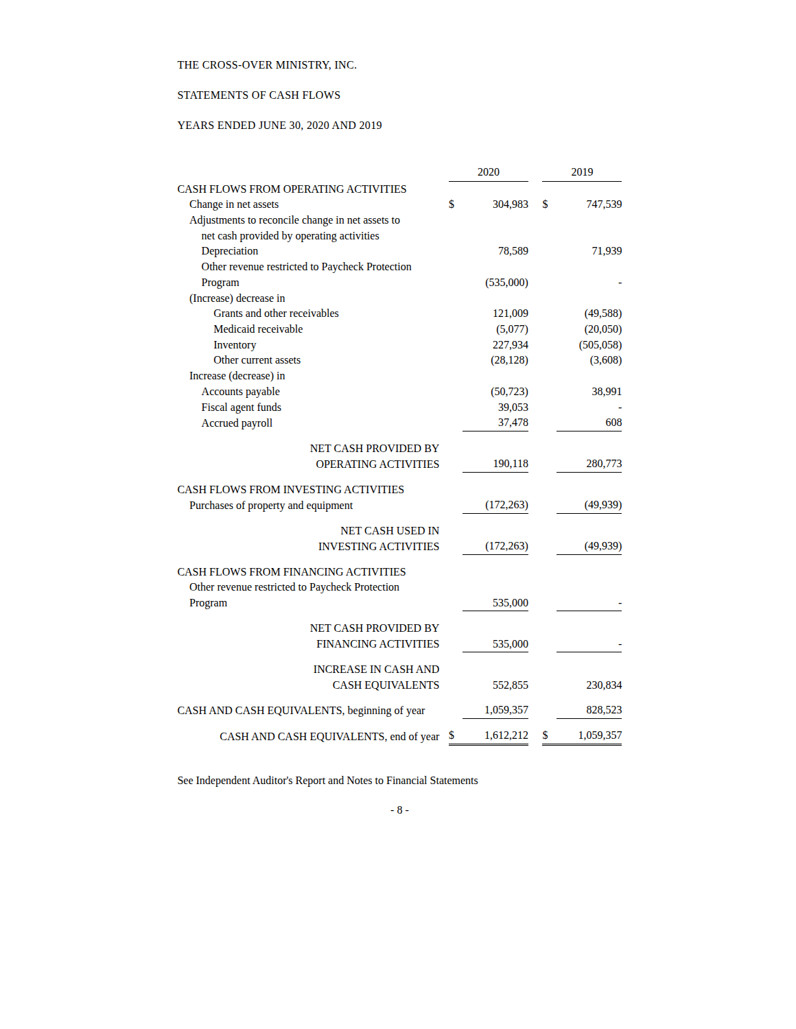THE CROSS-OVER MINISTRY, INC.
STATEMENTS OF CASH FLOWS
YEARS ENDED JUNE 30, 2020 AND 2019
| | | 2020 | | 2019 |
| CASH FLOWS FROM OPERATING ACTIVITIES | | | | | | |
| Change in net assets | | $ | 304,983 | | $ | 747,539 |
| Adjustments to reconcile change in net assets to | | | | | | |
| net cash provided by operating activities | | | | | | |
| Depreciation | | | 78,589 | | | 71,939 |
| Other revenue restricted to Paycheck Protection Program | | | (535,000) | | | - |
| (Increase) decrease in | | | | | | |
| Grants and other receivables | | | 121,009 | | | (49,588) |
| Medicaid receivable | | | (5,077) | | | (20,050) |
| Inventory | | | 227,934 | | | (505,058) |
| Other current assets | | | (28,128) | | | (3,608) |
| Increase (decrease) in | | | | | | |
| Accounts payable | | | (50,723) | | | 38,991 |
| Fiscal agent funds | | | 39,053 | | | - |
| Accrued payroll | | | 37,478 | | | 608 |
| NET CASH PROVIDED BY | | | | | | |
| OPERATING ACTIVITIES | | | 190,118 | | | 280,773 |
| CASH FLOWS FROM INVESTING ACTIVITIES | | | | | | |
| Purchases of property and equipment | | | (172,263) | | | (49,939) |
| NET CASH USED IN | | | | | | |
| INVESTING ACTIVITIES | | | (172,263) | | | (49,939) |
| CASH FLOWS FROM FINANCING ACTIVITIES | | | | | | |
| Other revenue restricted to Paycheck Protection Program | | | 535,000 | | | - |
| NET CASH PROVIDED BY | | | | | | |
| FINANCING ACTIVITIES | | | 535,000 | | | - |
| INCREASE IN CASH AND | | | | | | |
| CASH EQUIVALENTS | | | 552,855 | | | 230,834 |
| CASH AND CASH EQUIVALENTS, beginning of year | | | 1,059,357 | | | 828,523 |
| CASH AND CASH EQUIVALENTS, end of year | | $ | 1,612,212 | | $ | 1,059,357 |
See Independent Auditor's Report and Notes to Financial Statements
- 8 -